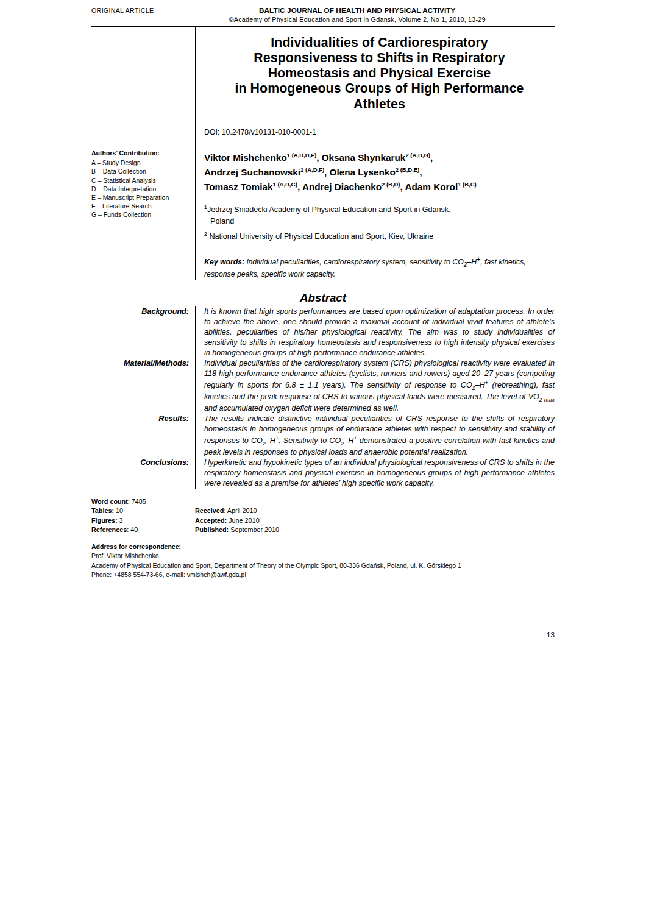ORIGINAL ARTICLE
BALTIC JOURNAL OF HEALTH AND PHYSICAL ACTIVITY
©Academy of Physical Education and Sport in Gdansk, Volume 2, No 1, 2010, 13-29
Authors’ Contribution:
A – Study Design
B – Data Collection
C – Statistical Analysis
D – Data Interpretation
E – Manuscript Preparation
F – Literature Search
G – Funds Collection
Individualities of Cardiorespiratory
Responsiveness to Shifts in Respiratory
Homeostasis and Physical Exercise
in Homogeneous Groups of High Performance
Athletes
DOI: 10.2478/v10131-010-0001-1
Viktor Mishchenko1 (A,B,D,F), Oksana Shynkaruk2 (A,D,G),
Andrzej Suchanowski1 (A,D,F), Olena Lysenko2 (B,D,E),
Tomasz Tomiak1 (A,D,G), Andrej Diachenko2 (B,D), Adam Korol1 (B,C)
1Jedrzej Sniadecki Academy of Physical Education and Sport in Gdansk,
Poland
2 National University of Physical Education and Sport, Kiev, Ukraine
Key words: individual peculiarities, cardiorespiratory system, sensitivity to CO2–H+, fast kinetics, response peaks, specific work capacity.
Abstract
Background:
It is known that high sports performances are based upon optimization of adaptation process. In order to achieve the above, one should provide a maximal account of individual vivid features of athlete’s abilities, peculiarities of his/her physiological reactivity. The aim was to study individualities of sensitivity to shifts in respiratory homeostasis and responsiveness to high intensity physical exercises in homogeneous groups of high performance endurance athletes.
Material/Methods:
Individual peculiarities of the cardiorespiratory system (CRS) physiological reactivity were evaluated in 118 high performance endurance athletes (cyclists, runners and rowers) aged 20–27 years (competing regularly in sports for 6.8 ± 1.1 years). The sensitivity of response to CO2–H+ (rebreathing), fast kinetics and the peak response of CRS to various physical loads were measured. The level of VO2 max and accumulated oxygen deficit were determined as well.
Results:
The results indicate distinctive individual peculiarities of CRS response to the shifts of respiratory homeostasis in homogeneous groups of endurance athletes with respect to sensitivity and stability of responses to CO2–H+. Sensitivity to CO2–H+ demonstrated a positive correlation with fast kinetics and peak levels in responses to physical loads and anaerobic potential realization.
Conclusions:
Hyperkinetic and hypokinetic types of an individual physiological responsiveness of CRS to shifts in the respiratory homeostasis and physical exercise in homogeneous groups of high performance athletes were revealed as a premise for athletes’ high specific work capacity.
Word count: 7485
Tables: 10
Figures: 3
References: 40
Received: April 2010
Accepted: June 2010
Published: September 2010
Address for correspondence:
Prof. Viktor Mishchenko
Academy of Physical Education and Sport, Department of Theory of the Olympic Sport, 80-336 Gdańsk, Poland, ul. K. Górskiego 1
Phone: +4858 554-73-66, e-mail: vmishch@awf.gda.pl
13